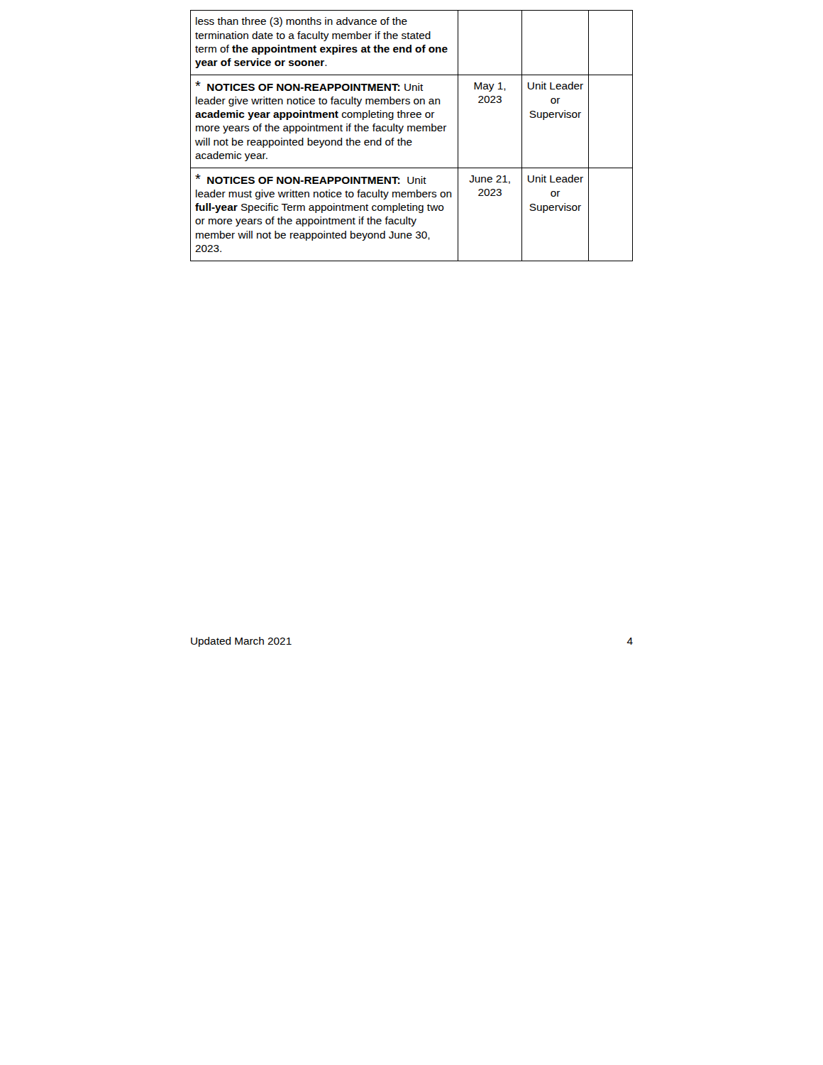| less than three (3) months in advance of the termination date to a faculty member if the stated term of the appointment expires at the end of one year of service or sooner . | | | |
| * NOTICES OF NON-REAPPOINTMENT: Unit leader give written notice to faculty members on an academic year appointment completing three or more years of the appointment if the faculty member will not be reappointed beyond the end of the academic year. | May 1, 2023 | Unit Leader or Supervisor | |
| * NOTICES OF NON-REAPPOINTMENT: Unit leader must give written notice to faculty members on full-year Specific Term appointment completing two or more years of the appointment if the faculty member will not be reappointed beyond June 30, 2023. | June 21, 2023 | Unit Leader or Supervisor | |
Updated March 2021 4